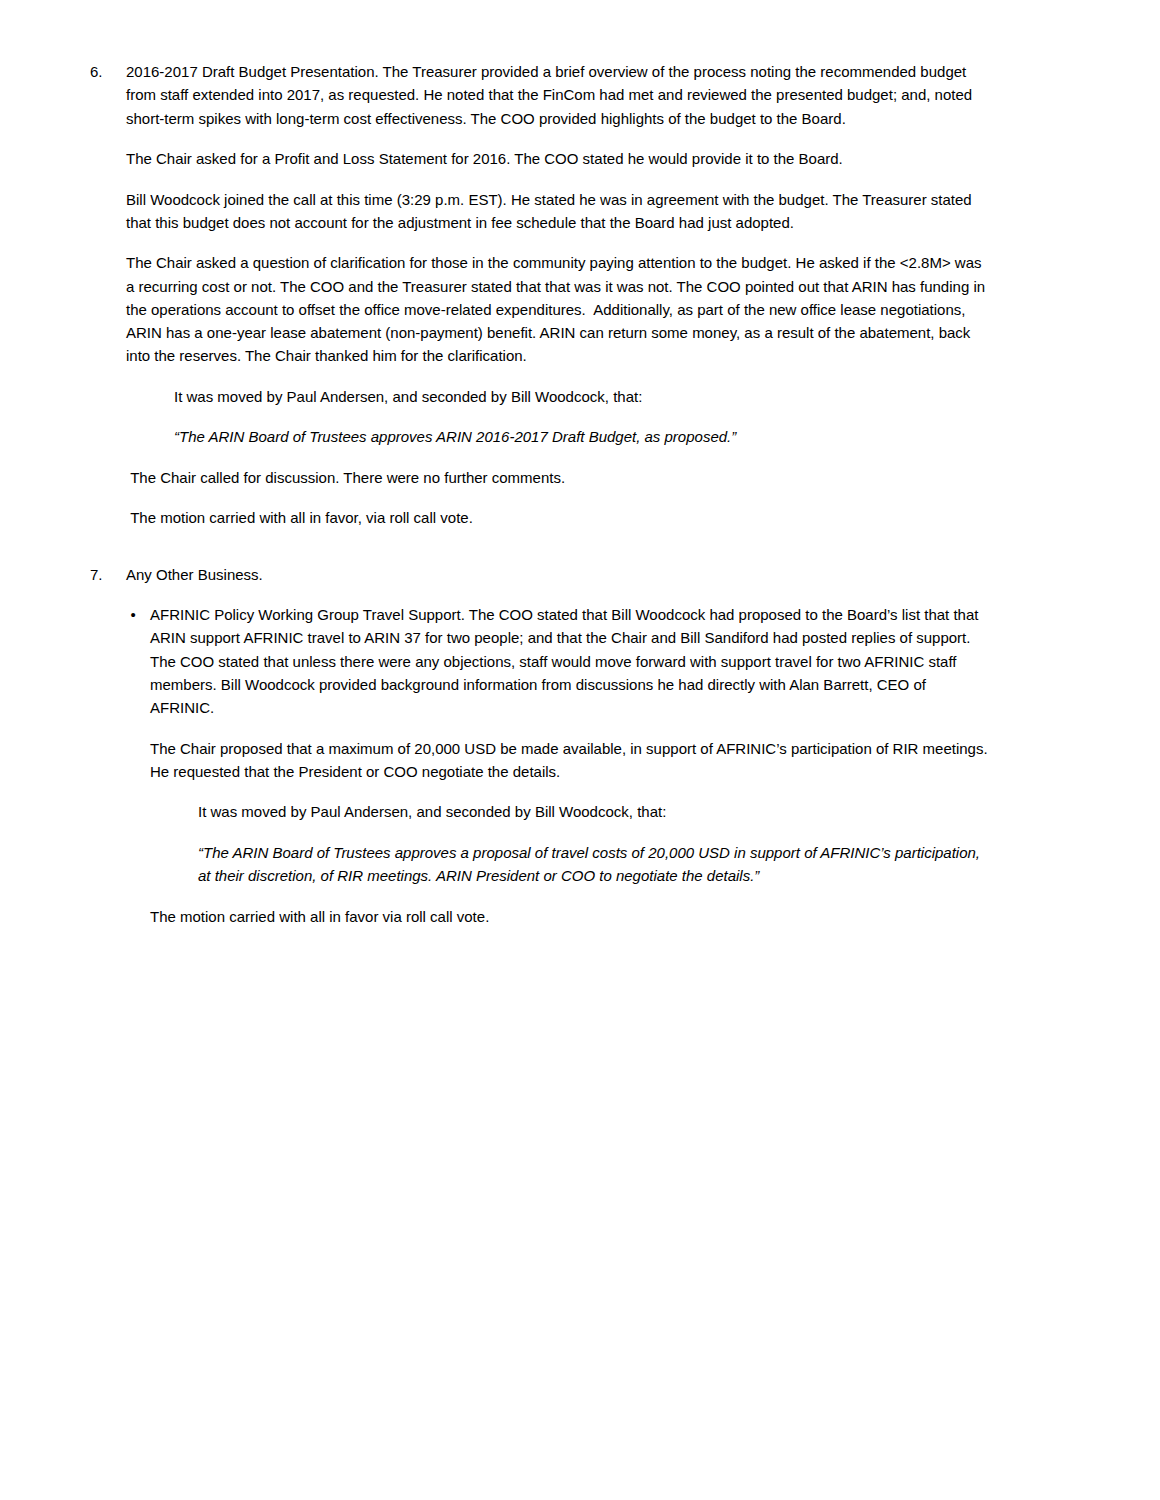2016-2017 Draft Budget Presentation. The Treasurer provided a brief overview of the process noting the recommended budget from staff extended into 2017, as requested. He noted that the FinCom had met and reviewed the presented budget; and, noted short-term spikes with long-term cost effectiveness. The COO provided highlights of the budget to the Board.
The Chair asked for a Profit and Loss Statement for 2016. The COO stated he would provide it to the Board.
Bill Woodcock joined the call at this time (3:29 p.m. EST). He stated he was in agreement with the budget. The Treasurer stated that this budget does not account for the adjustment in fee schedule that the Board had just adopted.
The Chair asked a question of clarification for those in the community paying attention to the budget. He asked if the <2.8M> was a recurring cost or not. The COO and the Treasurer stated that that was it was not. The COO pointed out that ARIN has funding in the operations account to offset the office move-related expenditures. Additionally, as part of the new office lease negotiations, ARIN has a one-year lease abatement (non-payment) benefit. ARIN can return some money, as a result of the abatement, back into the reserves. The Chair thanked him for the clarification.
It was moved by Paul Andersen, and seconded by Bill Woodcock, that:
“The ARIN Board of Trustees approves ARIN 2016-2017 Draft Budget, as proposed.”
The Chair called for discussion. There were no further comments.
The motion carried with all in favor, via roll call vote.
Any Other Business.
AFRINIC Policy Working Group Travel Support. The COO stated that Bill Woodcock had proposed to the Board’s list that that ARIN support AFRINIC travel to ARIN 37 for two people; and that the Chair and Bill Sandiford had posted replies of support. The COO stated that unless there were any objections, staff would move forward with support travel for two AFRINIC staff members. Bill Woodcock provided background information from discussions he had directly with Alan Barrett, CEO of AFRINIC.
The Chair proposed that a maximum of 20,000 USD be made available, in support of AFRINIC’s participation of RIR meetings. He requested that the President or COO negotiate the details.
It was moved by Paul Andersen, and seconded by Bill Woodcock, that:
“The ARIN Board of Trustees approves a proposal of travel costs of 20,000 USD in support of AFRINIC’s participation, at their discretion, of RIR meetings. ARIN President or COO to negotiate the details.”
The motion carried with all in favor via roll call vote.